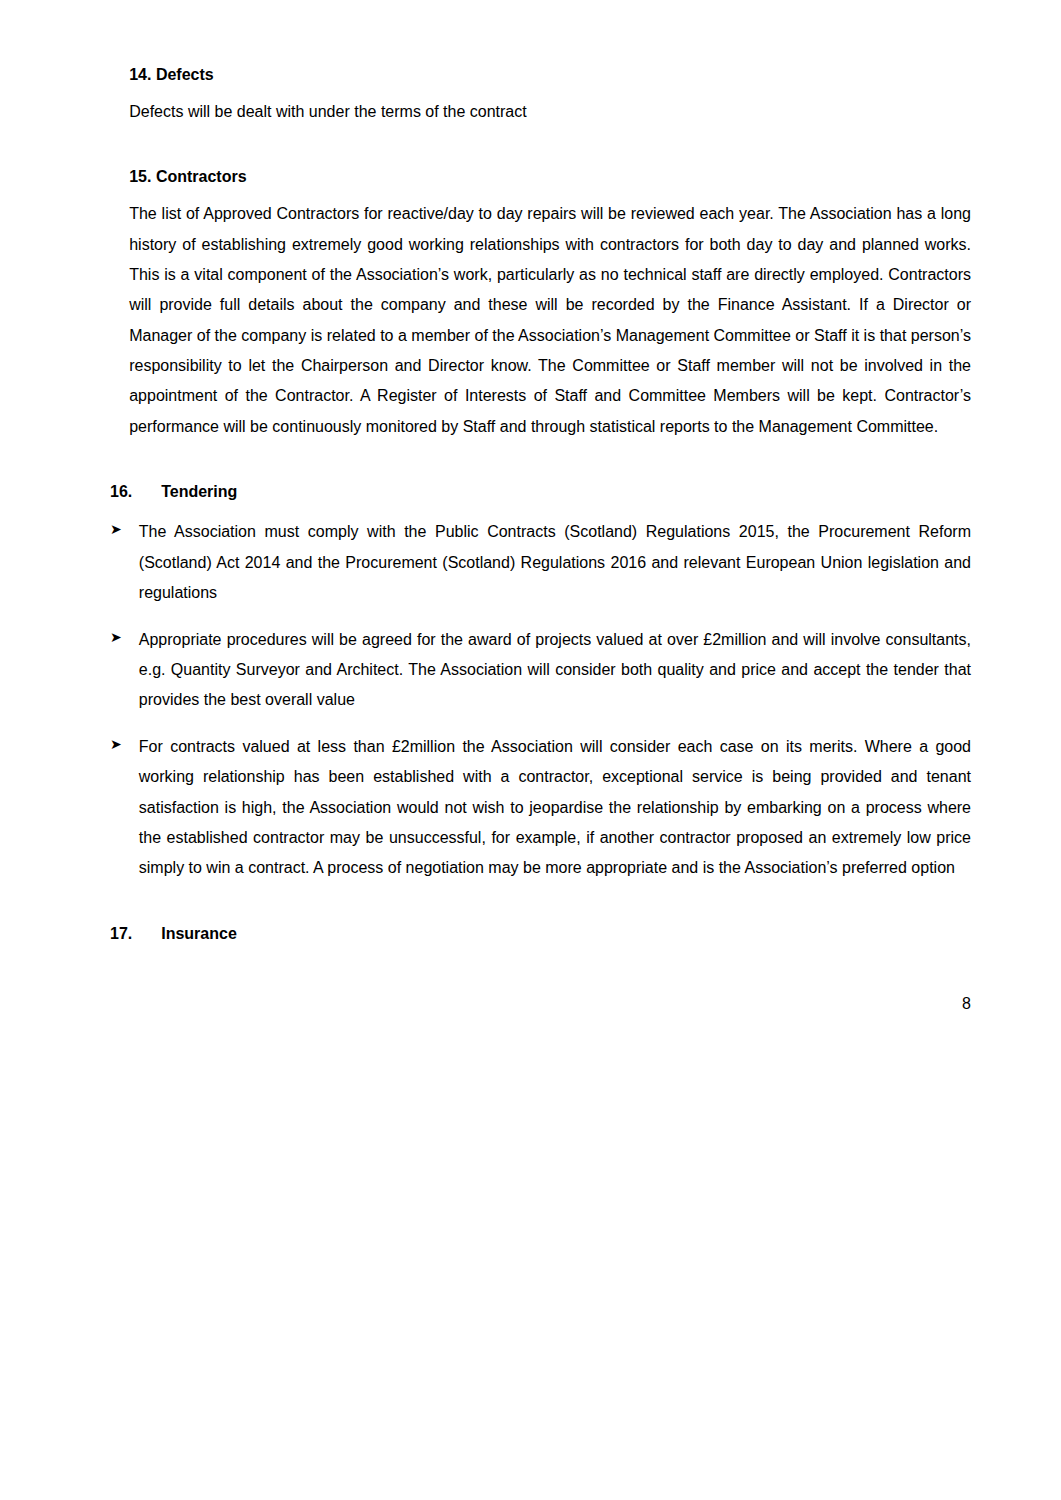14. Defects
Defects will be dealt with under the terms of the contract
15. Contractors
The list of Approved Contractors for reactive/day to day repairs will be reviewed each year. The Association has a long history of establishing extremely good working relationships with contractors for both day to day and planned works. This is a vital component of the Association’s work, particularly as no technical staff are directly employed. Contractors will provide full details about the company and these will be recorded by the Finance Assistant. If a Director or Manager of the company is related to a member of the Association’s Management Committee or Staff it is that person’s responsibility to let the Chairperson and Director know. The Committee or Staff member will not be involved in the appointment of the Contractor. A Register of Interests of Staff and Committee Members will be kept. Contractor’s performance will be continuously monitored by Staff and through statistical reports to the Management Committee.
16. Tendering
The Association must comply with the Public Contracts (Scotland) Regulations 2015, the Procurement Reform (Scotland) Act 2014 and the Procurement (Scotland) Regulations 2016 and relevant European Union legislation and regulations
Appropriate procedures will be agreed for the award of projects valued at over £2million and will involve consultants, e.g. Quantity Surveyor and Architect. The Association will consider both quality and price and accept the tender that provides the best overall value
For contracts valued at less than £2million the Association will consider each case on its merits. Where a good working relationship has been established with a contractor, exceptional service is being provided and tenant satisfaction is high, the Association would not wish to jeopardise the relationship by embarking on a process where the established contractor may be unsuccessful, for example, if another contractor proposed an extremely low price simply to win a contract. A process of negotiation may be more appropriate and is the Association’s preferred option
17. Insurance
8